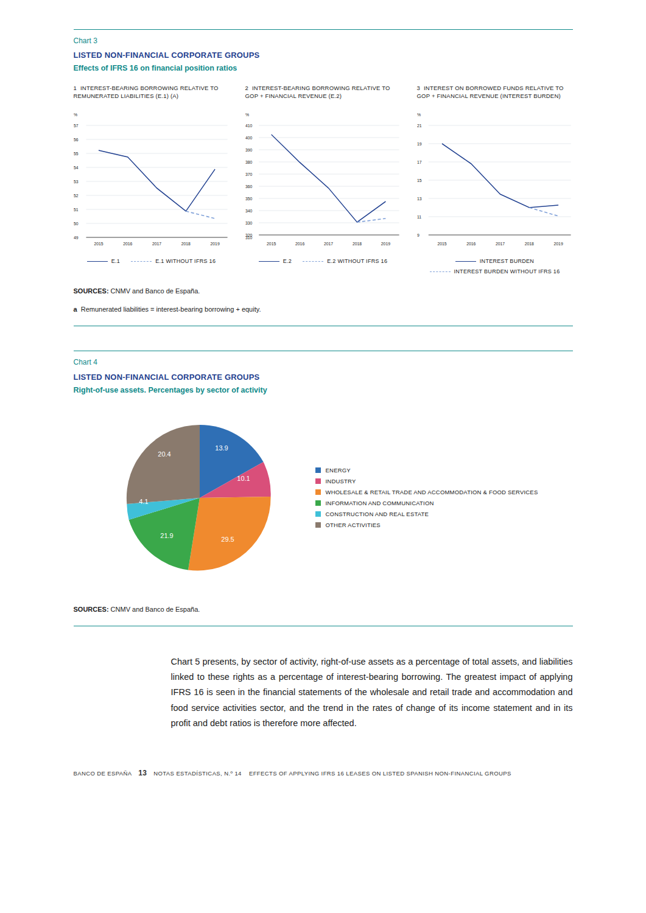Chart 3
Listed non-financial corporate groups
Effects of IFRS 16 on financial position ratios
1 INTEREST-BEARING BORROWING RELATIVE TO REMUNERATED LIABILITIES (E.1) (a)
% 57 56 55 54 53 52 51 50 49 2015 2016 2017 2018 2019
E.1 E.1 without IFRS 16
2 INTEREST-BEARING BORROWING RELATIVE TO GOP + FINANCIAL REVENUE (E.2)
% 410 400 390 380 370 360 350 340 330 320 310 2015 2016 2017 2018 2019
E.2 E.2 without IFRS 16
3 INTEREST ON BORROWED FUNDS RELATIVE TO GOP + FINANCIAL REVENUE (INTEREST BURDEN)
% 21 19 17 15 13 11 9 2015 2016 2017 2018 2019
Interest burden Interest burden without IFRS 16
SOURCES: CNMV and Banco de España.
a Remunerated liabilities = interest-bearing borrowing + equity.
Chart 4
Listed non-financial corporate groups
Right-of-use assets. Percentages by sector of activity
13.9 10.1 29.5 21.9 4.1 20.4
Energy
Industry
Wholesale & retail trade and accommodation & food services
Information and communication
Construction and real estate
Other activities
SOURCES: CNMV and Banco de España.
Chart 5 presents, by sector of activity, right-of-use assets as a percentage of total assets, and liabilities linked to these rights as a percentage of interest-bearing borrowing. The greatest impact of applying IFRS 16 is seen in the financial statements of the wholesale and retail trade and accommodation and food service activities sector, and the trend in the rates of change of its income statement and in its profit and debt ratios is therefore more affected.
BANCO DE ESPAÑA 13 NOTAS ESTADÍSTICAS, N.º 14 EFFECTS OF APPLYING IFRS 16 LEASES ON LISTED SPANISH NON-FINANCIAL GROUPS